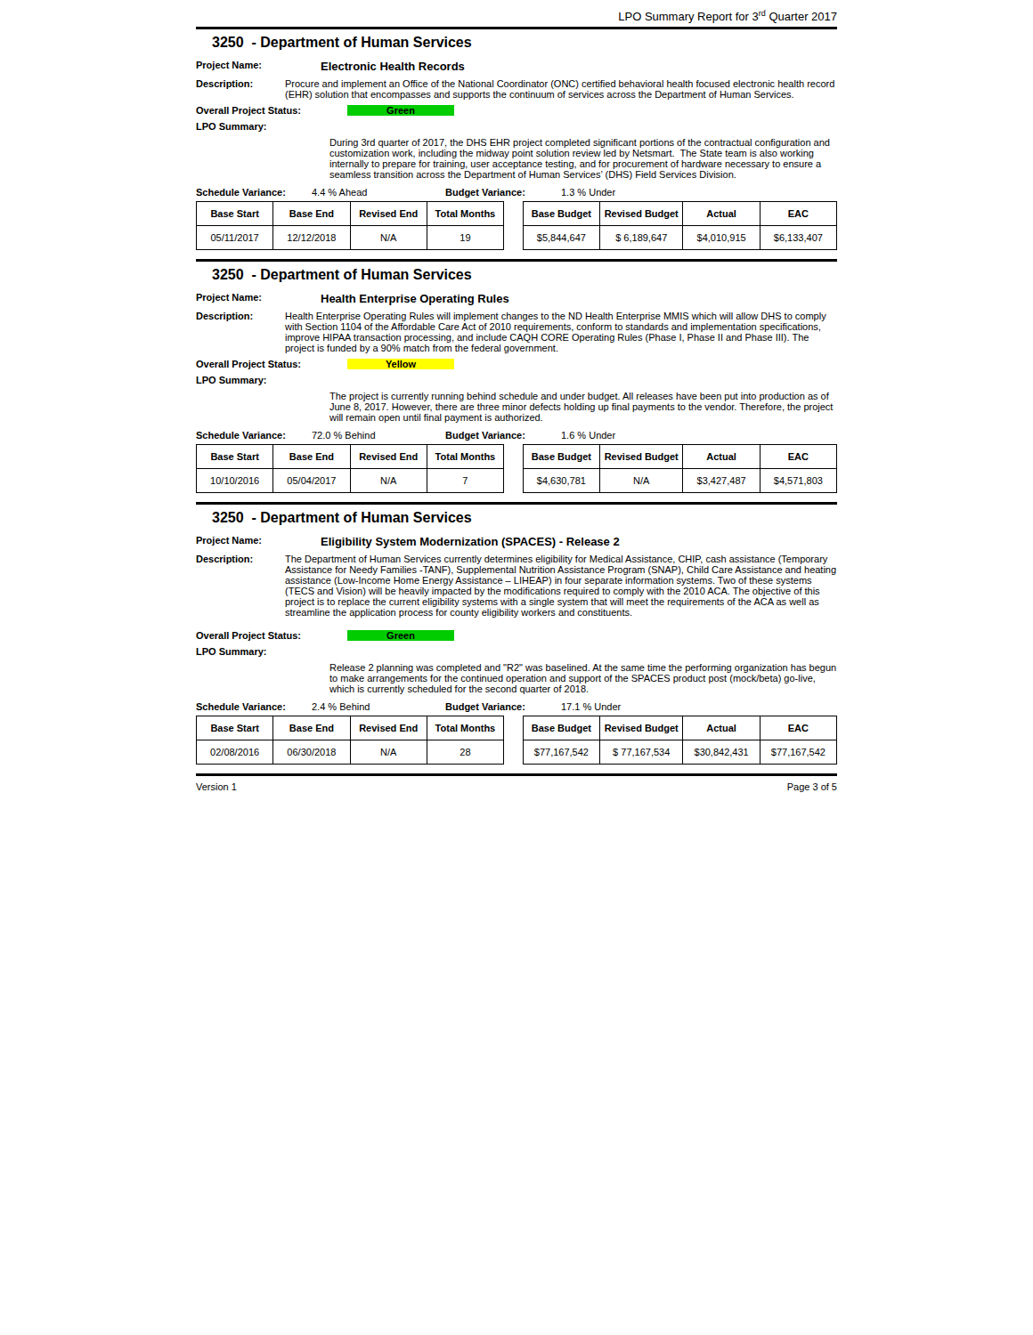LPO Summary Report for 3rd Quarter 2017
3250 - Department of Human Services
Project Name:
Electronic Health Records
Description:
Procure and implement an Office of the National Coordinator (ONC) certified behavioral health focused electronic health record (EHR) solution that encompasses and supports the continuum of services across the Department of Human Services.
Overall Project Status:
Green
LPO Summary:
During 3rd quarter of 2017, the DHS EHR project completed significant portions of the contractual configuration and customization work, including the midway point solution review led by Netsmart. The State team is also working internally to prepare for training, user acceptance testing, and for procurement of hardware necessary to ensure a seamless transition across the Department of Human Services’ (DHS) Field Services Division.
Schedule Variance:
4.4 % Ahead
Budget Variance:
1.3 % Under
| Base Start | Base End | Revised End | Total Months | | Base Budget | Revised Budget | Actual | EAC |
| 05/11/2017 | 12/12/2018 | N/A | 19 | | $5,844,647 | $ 6,189,647 | $4,010,915 | $6,133,407 |
3250 - Department of Human Services
Project Name:
Health Enterprise Operating Rules
Description:
Health Enterprise Operating Rules will implement changes to the ND Health Enterprise MMIS which will allow DHS to comply with Section 1104 of the Affordable Care Act of 2010 requirements, conform to standards and implementation specifications, improve HIPAA transaction processing, and include CAQH CORE Operating Rules (Phase I, Phase II and Phase III). The project is funded by a 90% match from the federal government.
Overall Project Status:
Yellow
LPO Summary:
The project is currently running behind schedule and under budget. All releases have been put into production as of June 8, 2017. However, there are three minor defects holding up final payments to the vendor. Therefore, the project will remain open until final payment is authorized.
Schedule Variance:
72.0 % Behind
Budget Variance:
1.6 % Under
| Base Start | Base End | Revised End | Total Months | | Base Budget | Revised Budget | Actual | EAC |
| 10/10/2016 | 05/04/2017 | N/A | 7 | | $4,630,781 | N/A | $3,427,487 | $4,571,803 |
3250 - Department of Human Services
Project Name:
Eligibility System Modernization (SPACES) - Release 2
Description:
The Department of Human Services currently determines eligibility for Medical Assistance, CHIP, cash assistance (Temporary Assistance for Needy Families -TANF), Supplemental Nutrition Assistance Program (SNAP), Child Care Assistance and heating assistance (Low-Income Home Energy Assistance – LIHEAP) in four separate information systems. Two of these systems (TECS and Vision) will be heavily impacted by the modifications required to comply with the 2010 ACA. The objective of this project is to replace the current eligibility systems with a single system that will meet the requirements of the ACA as well as streamline the application process for county eligibility workers and constituents.
Overall Project Status:
Green
LPO Summary:
Release 2 planning was completed and "R2" was baselined. At the same time the performing organization has begun to make arrangements for the continued operation and support of the SPACES product post (mock/beta) go-live, which is currently scheduled for the second quarter of 2018.
Schedule Variance:
2.4 % Behind
Budget Variance:
17.1 % Under
| Base Start | Base End | Revised End | Total Months | | Base Budget | Revised Budget | Actual | EAC |
| 02/08/2016 | 06/30/2018 | N/A | 28 | | $77,167,542 | $ 77,167,534 | $30,842,431 | $77,167,542 |
Version 1
Page 3 of 5